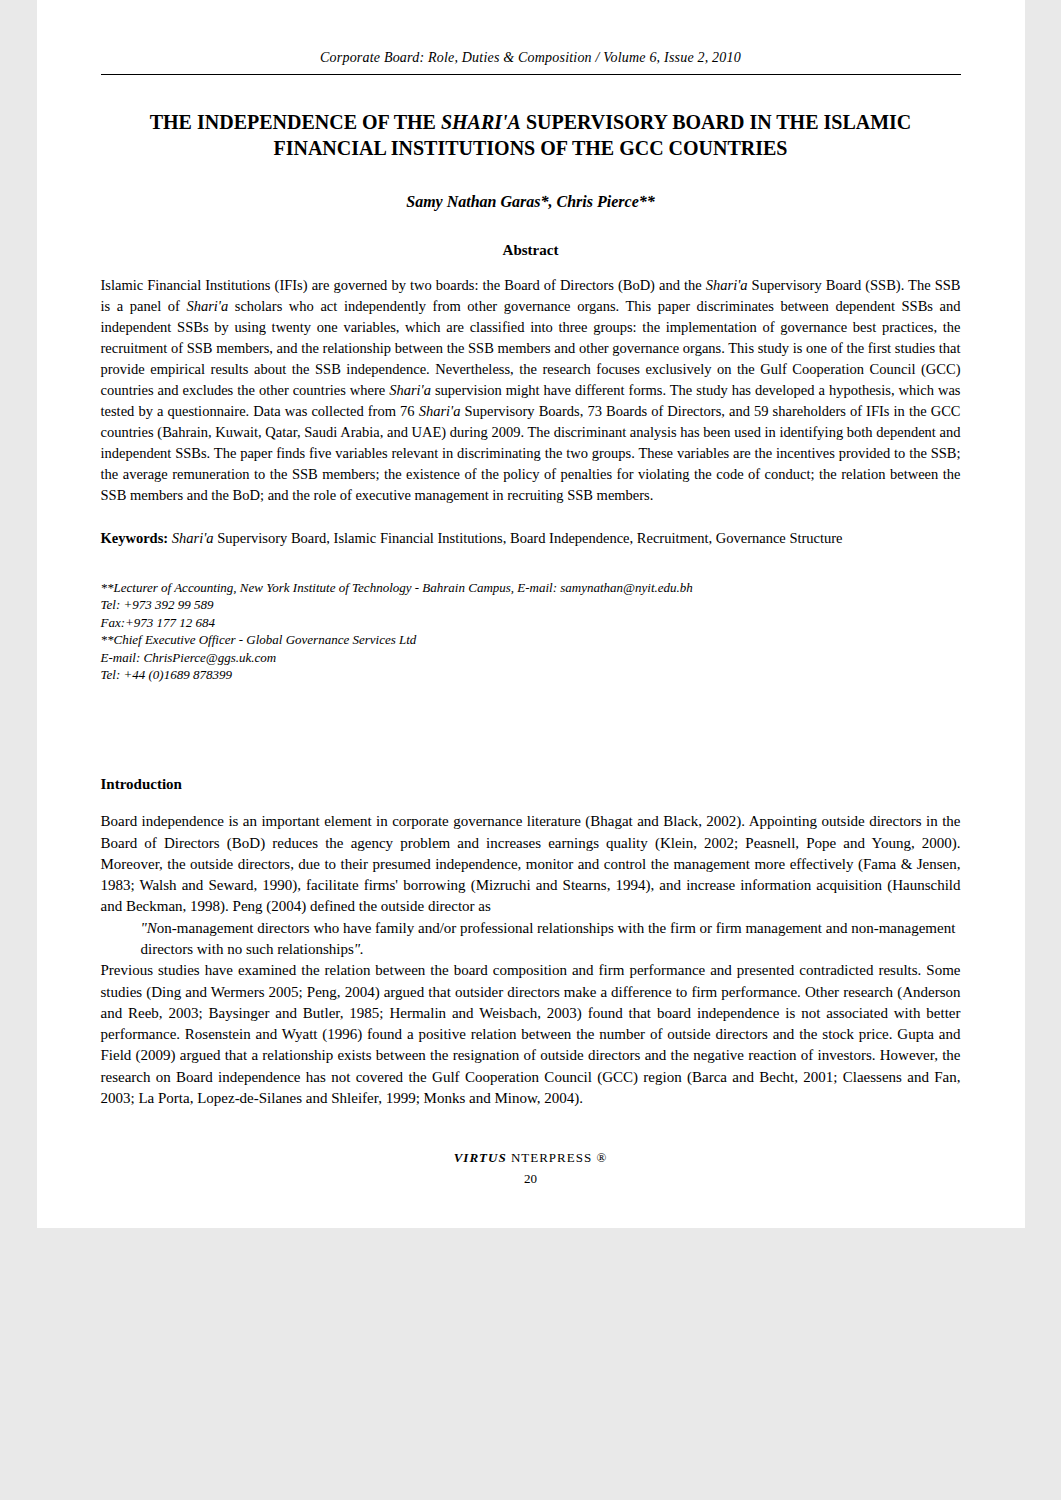Corporate Board: Role, Duties & Composition / Volume 6, Issue 2, 2010
The Independence of the Shari'a Supervisory Board in the Islamic Financial Institutions of the GCC Countries
Samy Nathan Garas*, Chris Pierce**
Abstract
Islamic Financial Institutions (IFIs) are governed by two boards: the Board of Directors (BoD) and the Shari'a Supervisory Board (SSB). The SSB is a panel of Shari'a scholars who act independently from other governance organs. This paper discriminates between dependent SSBs and independent SSBs by using twenty one variables, which are classified into three groups: the implementation of governance best practices, the recruitment of SSB members, and the relationship between the SSB members and other governance organs. This study is one of the first studies that provide empirical results about the SSB independence. Nevertheless, the research focuses exclusively on the Gulf Cooperation Council (GCC) countries and excludes the other countries where Shari'a supervision might have different forms. The study has developed a hypothesis, which was tested by a questionnaire. Data was collected from 76 Shari'a Supervisory Boards, 73 Boards of Directors, and 59 shareholders of IFIs in the GCC countries (Bahrain, Kuwait, Qatar, Saudi Arabia, and UAE) during 2009. The discriminant analysis has been used in identifying both dependent and independent SSBs. The paper finds five variables relevant in discriminating the two groups. These variables are the incentives provided to the SSB; the average remuneration to the SSB members; the existence of the policy of penalties for violating the code of conduct; the relation between the SSB members and the BoD; and the role of executive management in recruiting SSB members.
Keywords: Shari'a Supervisory Board, Islamic Financial Institutions, Board Independence, Recruitment, Governance Structure
**Lecturer of Accounting, New York Institute of Technology - Bahrain Campus, E-mail: samynathan@nyit.edu.bh
Tel: +973 392 99 589
Fax:+973 177 12 684
**Chief Executive Officer - Global Governance Services Ltd
E-mail: ChrisPierce@ggs.uk.com
Tel: +44 (0)1689 878399
Introduction
Board independence is an important element in corporate governance literature (Bhagat and Black, 2002). Appointing outside directors in the Board of Directors (BoD) reduces the agency problem and increases earnings quality (Klein, 2002; Peasnell, Pope and Young, 2000). Moreover, the outside directors, due to their presumed independence, monitor and control the management more effectively (Fama & Jensen, 1983; Walsh and Seward, 1990), facilitate firms' borrowing (Mizruchi and Stearns, 1994), and increase information acquisition (Haunschild and Beckman, 1998). Peng (2004) defined the outside director as
"Non-management directors who have family and/or professional relationships with the firm or firm management and non-management directors with no such relationships".
Previous studies have examined the relation between the board composition and firm performance and presented contradicted results. Some studies (Ding and Wermers 2005; Peng, 2004) argued that outsider directors make a difference to firm performance. Other research (Anderson and Reeb, 2003; Baysinger and Butler, 1985; Hermalin and Weisbach, 2003) found that board independence is not associated with better performance. Rosenstein and Wyatt (1996) found a positive relation between the number of outside directors and the stock price. Gupta and Field (2009) argued that a relationship exists between the resignation of outside directors and the negative reaction of investors. However, the research on Board independence has not covered the Gulf Cooperation Council (GCC) region (Barca and Becht, 2001; Claessens and Fan, 2003; La Porta, Lopez-de-Silanes and Shleifer, 1999; Monks and Minow, 2004).
VIRTUS NTERPRESS ®
20